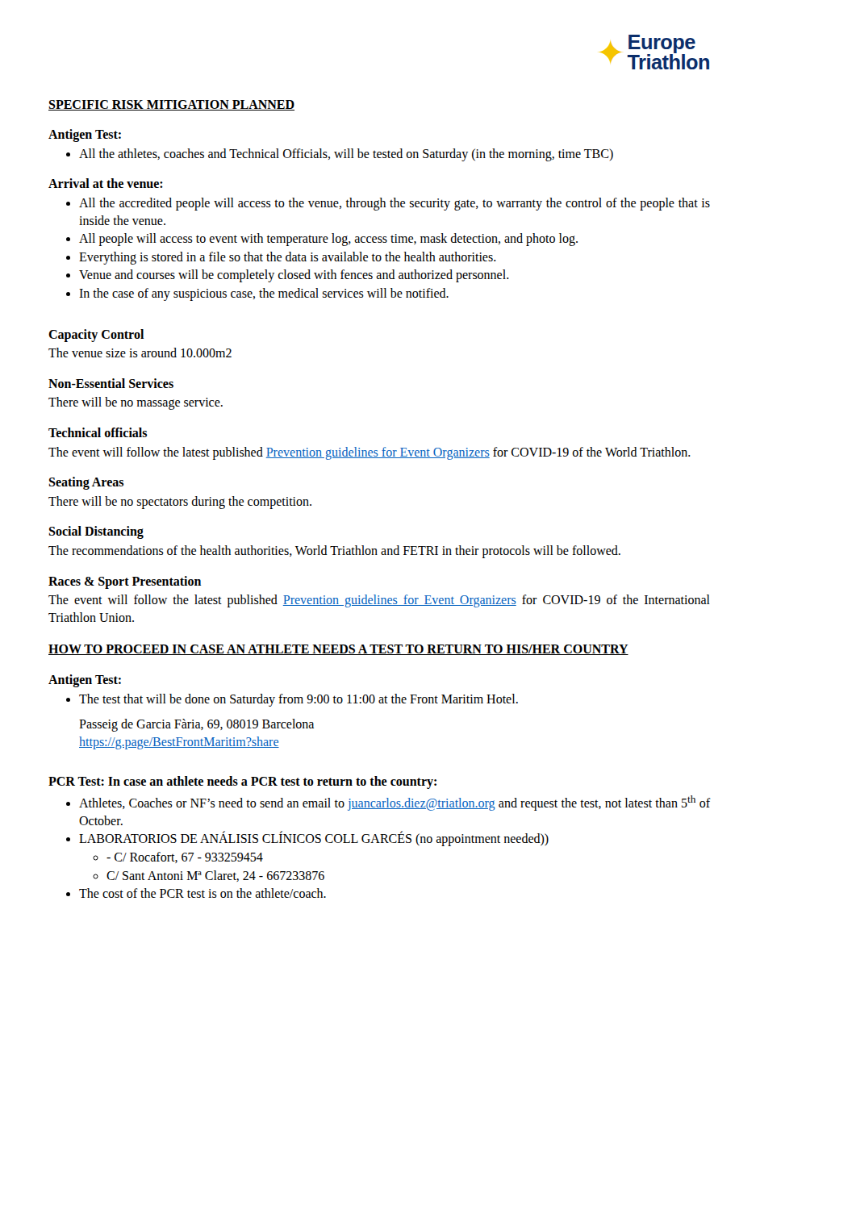✦Europe Triathlon
SPECIFIC RISK MITIGATION PLANNED
Antigen Test:
All the athletes, coaches and Technical Officials, will be tested on Saturday (in the morning, time TBC)
Arrival at the venue:
All the accredited people will access to the venue, through the security gate, to warranty the control of the people that is inside the venue.
All people will access to event with temperature log, access time, mask detection, and photo log.
Everything is stored in a file so that the data is available to the health authorities.
Venue and courses will be completely closed with fences and authorized personnel.
In the case of any suspicious case, the medical services will be notified.
Capacity Control
The venue size is around 10.000m2
Non-Essential Services
There will be no massage service.
Technical officials
The event will follow the latest published Prevention guidelines for Event Organizers for COVID-19 of the World Triathlon.
Seating Areas
There will be no spectators during the competition.
Social Distancing
The recommendations of the health authorities, World Triathlon and FETRI in their protocols will be followed.
Races & Sport Presentation
The event will follow the latest published Prevention guidelines for Event Organizers for COVID-19 of the International Triathlon Union.
HOW TO PROCEED IN CASE AN ATHLETE NEEDS A TEST TO RETURN TO HIS/HER COUNTRY
Antigen Test:
The test that will be done on Saturday from 9:00 to 11:00 at the Front Maritim Hotel.
Passeig de Garcia Fària, 69, 08019 Barcelona
https://g.page/BestFrontMaritim?share
PCR Test: In case an athlete needs a PCR test to return to the country:
Athletes, Coaches or NF’s need to send an email to juancarlos.diez@triatlon.org and request the test, not latest than 5th of October.
LABORATORIOS DE ANÁLISIS CLÍNICOS COLL GARCÉS (no appointment needed))
- C/ Rocafort, 67 - 933259454
C/ Sant Antoni Mª Claret, 24 - 667233876
The cost of the PCR test is on the athlete/coach.